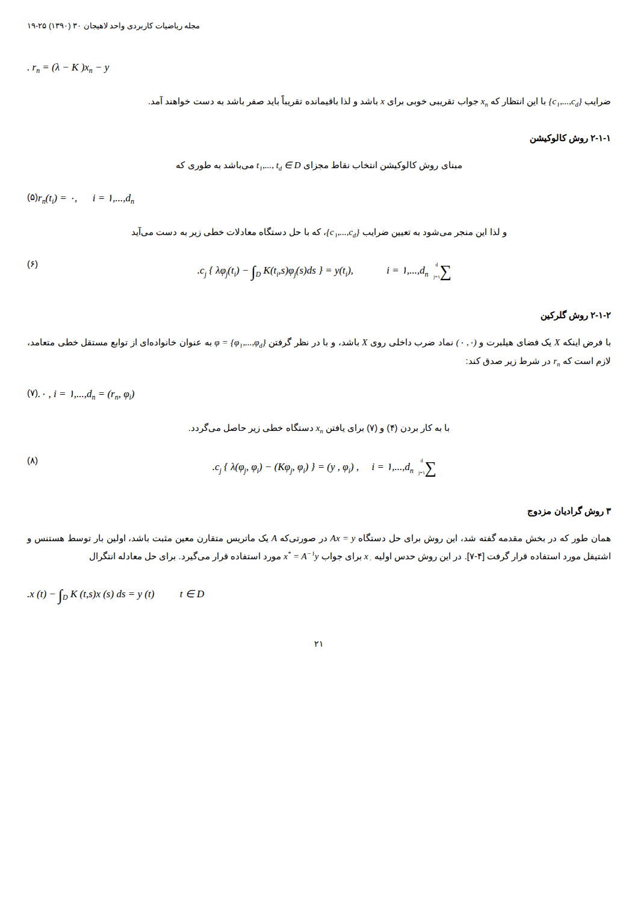مجله ریاضیات کاربردی واحد لاهیجان ۳۰ (۱۳۹۰) ۲۵-۱۹
rn = (λ − K )xn − y .
ضرایب {c۱,...,cd} با این انتظار که xn جواب تقریبی خوبی برای x باشد و لذا باقیمانده تقریباً باید صفر باشد به دست خواهند آمد.
۲-۱-۱ روش کالوکیشن
مبنای روش کالوکیشن انتخاب نقاط مجزای t۱,..., td ∈ D می‌باشد به طوری که
(۵)
rn(ti) = ۰, i = ۱,...,dn
و لذا این منجر می‌شود به تعیین ضرایب {c۱,...,cd}، که با حل دستگاه معادلات خطی زیر به دست می‌آید
(۶)
∑d
j=۱ cj { λφj(ti) − ∫D K(ti,s)φj(s)ds } = y(ti), i = ۱,...,dn.
۲-۱-۲ روش گلرکین
با فرض اینکه X یک فضای هیلبرت و (۰, ۰) نماد ضرب داخلی روی X باشد، و با در نظر گرفتن φ = {φ۱,...,φd} به عنوان خانواده‌ای از توابع مستقل خطی متعامد، لازم است که rn در شرط زیر صدق کند:
(۷)
(rn, φi) = ۰ , i = ۱,...,dn.
با به کار بردن (۴) و (۷) برای یافتن xn دستگاه خطی زیر حاصل می‌گردد.
(۸)
∑d
j=۱ cj { λ(φj, φi) − (Kφj, φi) } = (y , φi) , i = ۱,...,dn.
۳ روش گرادیان مزدوج
همان طور که در بخش مقدمه گفته شد، این روش برای حل دستگاه Ax = y در صورتی‌که A یک ماتریس متقارن معین مثبت باشد، اولین بار توسط هستنس و اشتیفل مورد استفاده قرار گرفت [۴-۷]. در این روش حدس اولیه x۰ برای جواب x* = A−۱y مورد استفاده قرار می‌گیرد. برای حل معادله انتگرال
x (t) − ∫D K (t,s)x (s) ds = y (t) t ∈ D.
۲۱